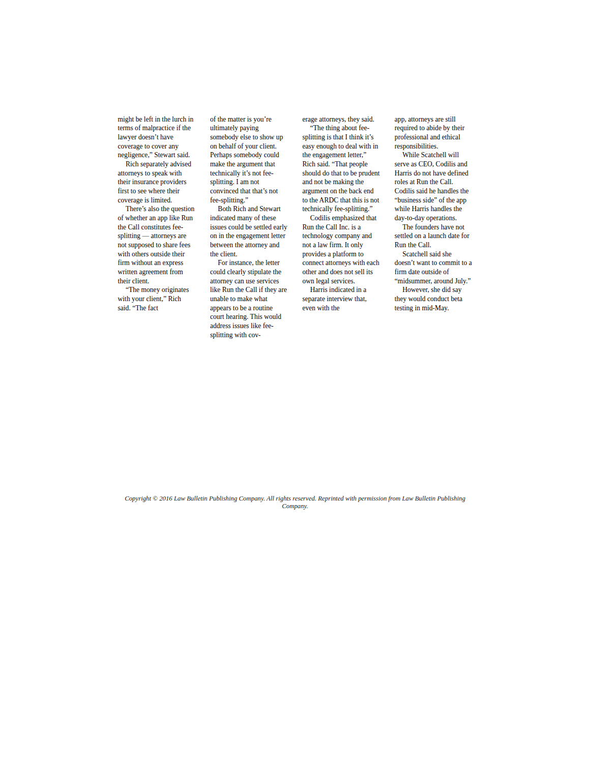might be left in the lurch in terms of malpractice if the lawyer doesn’t have coverage to cover any negligence,” Stewart said.
Rich separately advised attorneys to speak with their insurance providers first to see where their coverage is limited.
There’s also the question of whether an app like Run the Call constitutes fee-splitting — attorneys are not supposed to share fees with others outside their firm without an express written agreement from their client.
“The money originates with your client,” Rich said. “The fact
of the matter is you’re ultimately paying somebody else to show up on behalf of your client. Perhaps somebody could make the argument that technically it’s not fee-splitting. I am not convinced that that’s not fee-splitting.”
Both Rich and Stewart indicated many of these issues could be settled early on in the engagement letter between the attorney and the client.
For instance, the letter could clearly stipulate the attorney can use services like Run the Call if they are unable to make what appears to be a routine court hearing. This would address issues like fee-splitting with cov-
erage attorneys, they said.
“The thing about fee-splitting is that I think it’s easy enough to deal with in the engagement letter,” Rich said. “That people should do that to be prudent and not be making the argument on the back end to the ARDC that this is not technically fee-splitting.”
Codilis emphasized that Run the Call Inc. is a technology company and not a law firm. It only provides a platform to connect attorneys with each other and does not sell its own legal services.
Harris indicated in a separate interview that, even with the
app, attorneys are still required to abide by their professional and ethical responsibilities.
While Scatchell will serve as CEO, Codilis and Harris do not have defined roles at Run the Call. Codilis said he handles the “business side” of the app while Harris handles the day-to-day operations.
The founders have not settled on a launch date for Run the Call.
Scatchell said she doesn’t want to commit to a firm date outside of “midsummer, around July.”
However, she did say they would conduct beta testing in mid-May.
Copyright © 2016 Law Bulletin Publishing Company. All rights reserved. Reprinted with permission from Law Bulletin Publishing Company.